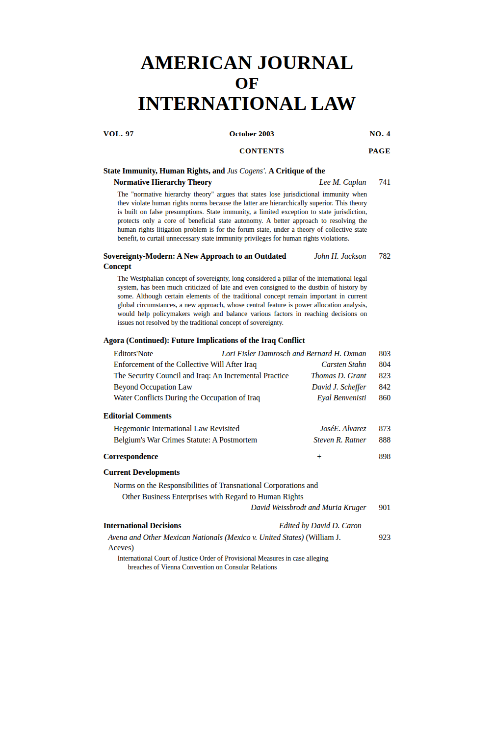AMERICAN JOURNAL OF INTERNATIONAL LAW
VOL. 97 October 2003 NO. 4
CONTENTS PAGE
State Immunity, Human Rights, and Jus Cogens'. A Critique of the
Normative Hierarchy Theory Lee M. Caplan 741
The "normative hierarchy theory" argues that states lose jurisdictional immunity when thev violate human rights norms because the latter are hierarchically superior. This theory is built on false presumptions. State immunity, a limited exception to state jurisdiction, protects only a core of beneficial state autonomy. A better approach to resolving the human rights litigation problem is for the forum state, under a theory of collective state benefit, to curtail unnecessary state immunity privileges for human rights violations.
Sovereignty-Modern: A New Approach to an Outdated Concept John H. Jackson 782
The Westphalian concept of sovereignty, long considered a pillar of the international legal system, has been much criticized of late and even consigned to the dustbin of history by some. Although certain elements of the traditional concept remain important in current global circumstances, a new approach, whose central feature is power allocation analysis, would help policymakers weigh and balance various factors in reaching decisions on issues not resolved by the traditional concept of sovereignty.
Agora (Continued): Future Implications of the Iraq Conflict
Editors'Note Lori Fisler Damrosch and Bernard H. Oxman 803
Enforcement of the Collective Will After Iraq Carsten Stahn 804
The Security Council and Iraq: An Incremental Practice Thomas D. Grant 823
Beyond Occupation Law David J. Scheffer 842
Water Conflicts During the Occupation of Iraq Eyal Benvenisti 860
Editorial Comments
Hegemonic International Law Revisited JoséE. Alvarez 873
Belgium's War Crimes Statute: A Postmortem Steven R. Ratner 888
Correspondence + 898
Current Developments
Norms on the Responsibilities of Transnational Corporations and
Other Business Enterprises with Regard to Human Rights
David Weissbrodt and Muria Kruger 901
International Decisions Edited by David D. Caron
Avena and Other Mexican Nationals (Mexico v. United States) (William J. Aceves) 923
International Court of Justice Order of Provisional Measures in case alleging breaches of Vienna Convention on Consular Relations